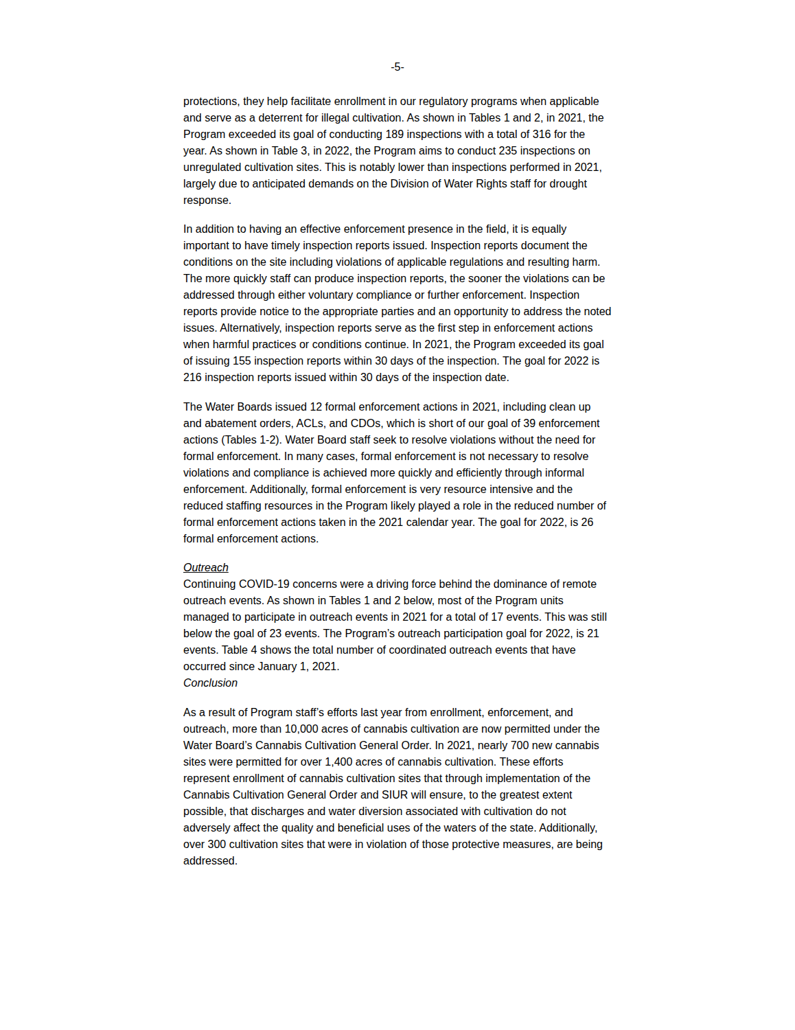-5-
protections, they help facilitate enrollment in our regulatory programs when applicable and serve as a deterrent for illegal cultivation. As shown in Tables 1 and 2, in 2021, the Program exceeded its goal of conducting 189 inspections with a total of 316 for the year. As shown in Table 3, in 2022, the Program aims to conduct 235 inspections on unregulated cultivation sites. This is notably lower than inspections performed in 2021, largely due to anticipated demands on the Division of Water Rights staff for drought response.
In addition to having an effective enforcement presence in the field, it is equally important to have timely inspection reports issued. Inspection reports document the conditions on the site including violations of applicable regulations and resulting harm. The more quickly staff can produce inspection reports, the sooner the violations can be addressed through either voluntary compliance or further enforcement. Inspection reports provide notice to the appropriate parties and an opportunity to address the noted issues. Alternatively, inspection reports serve as the first step in enforcement actions when harmful practices or conditions continue. In 2021, the Program exceeded its goal of issuing 155 inspection reports within 30 days of the inspection. The goal for 2022 is 216 inspection reports issued within 30 days of the inspection date.
The Water Boards issued 12 formal enforcement actions in 2021, including clean up and abatement orders, ACLs, and CDOs, which is short of our goal of 39 enforcement actions (Tables 1-2). Water Board staff seek to resolve violations without the need for formal enforcement. In many cases, formal enforcement is not necessary to resolve violations and compliance is achieved more quickly and efficiently through informal enforcement. Additionally, formal enforcement is very resource intensive and the reduced staffing resources in the Program likely played a role in the reduced number of formal enforcement actions taken in the 2021 calendar year. The goal for 2022, is 26 formal enforcement actions.
Outreach
Continuing COVID-19 concerns were a driving force behind the dominance of remote outreach events. As shown in Tables 1 and 2 below, most of the Program units managed to participate in outreach events in 2021 for a total of 17 events. This was still below the goal of 23 events. The Program’s outreach participation goal for 2022, is 21 events. Table 4 shows the total number of coordinated outreach events that have occurred since January 1, 2021.
Conclusion
As a result of Program staff’s efforts last year from enrollment, enforcement, and outreach, more than 10,000 acres of cannabis cultivation are now permitted under the Water Board’s Cannabis Cultivation General Order. In 2021, nearly 700 new cannabis sites were permitted for over 1,400 acres of cannabis cultivation. These efforts represent enrollment of cannabis cultivation sites that through implementation of the Cannabis Cultivation General Order and SIUR will ensure, to the greatest extent possible, that discharges and water diversion associated with cultivation do not adversely affect the quality and beneficial uses of the waters of the state. Additionally, over 300 cultivation sites that were in violation of those protective measures, are being addressed.